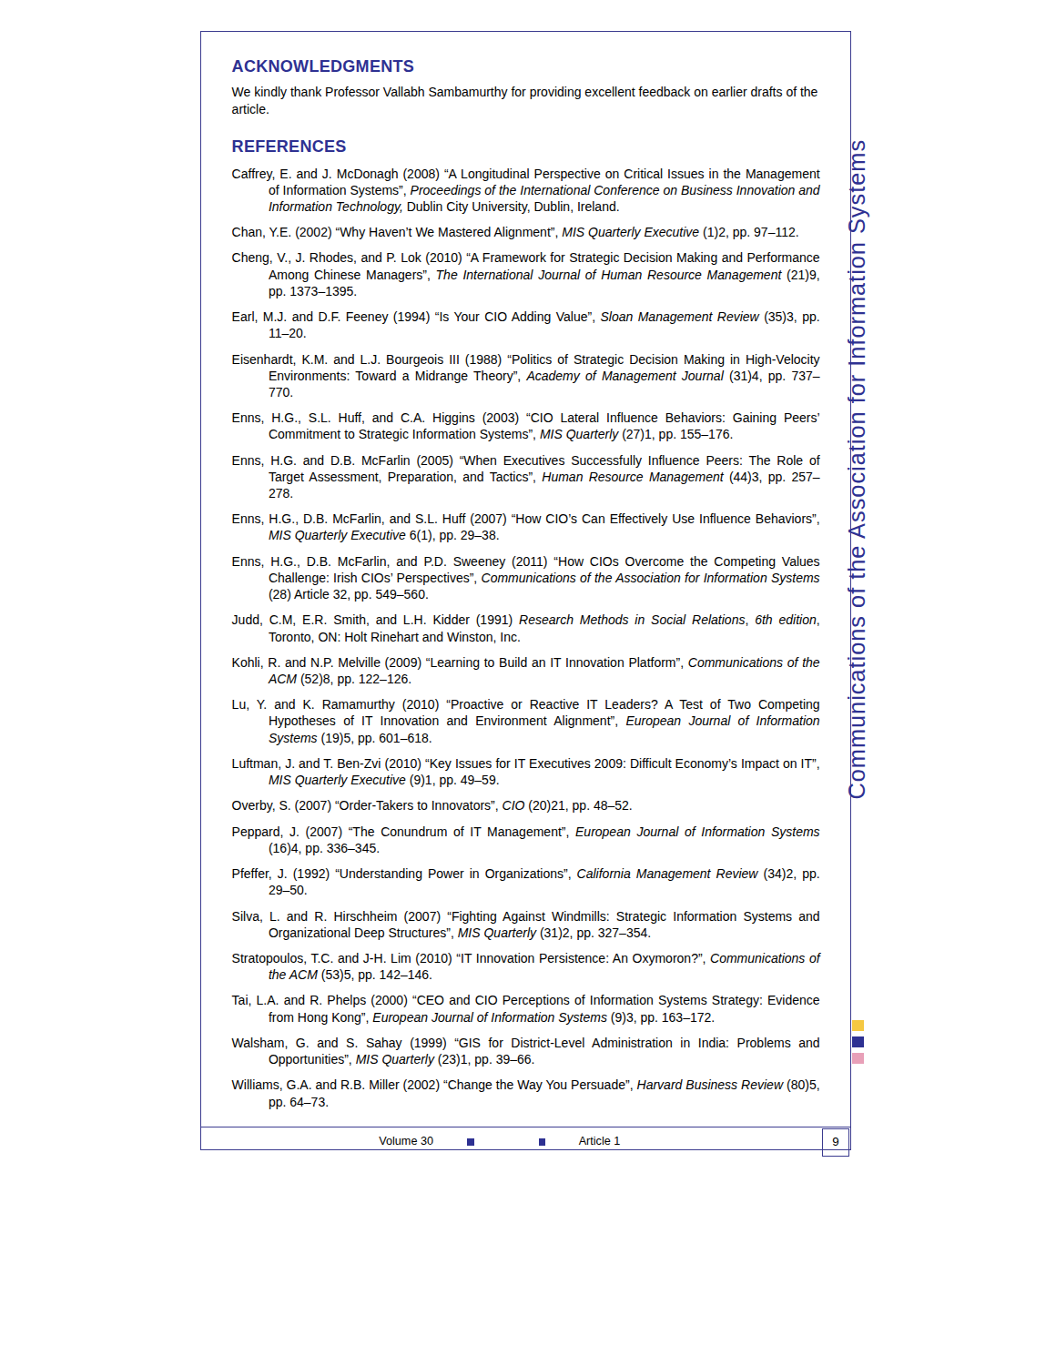ACKNOWLEDGMENTS
We kindly thank Professor Vallabh Sambamurthy for providing excellent feedback on earlier drafts of the article.
REFERENCES
Caffrey, E. and J. McDonagh (2008) “A Longitudinal Perspective on Critical Issues in the Management of Information Systems”, Proceedings of the International Conference on Business Innovation and Information Technology, Dublin City University, Dublin, Ireland.
Chan, Y.E. (2002) “Why Haven’t We Mastered Alignment”, MIS Quarterly Executive (1)2, pp. 97–112.
Cheng, V., J. Rhodes, and P. Lok (2010) “A Framework for Strategic Decision Making and Performance Among Chinese Managers”, The International Journal of Human Resource Management (21)9, pp. 1373–1395.
Earl, M.J. and D.F. Feeney (1994) “Is Your CIO Adding Value”, Sloan Management Review (35)3, pp. 11–20.
Eisenhardt, K.M. and L.J. Bourgeois III (1988) “Politics of Strategic Decision Making in High-Velocity Environments: Toward a Midrange Theory”, Academy of Management Journal (31)4, pp. 737–770.
Enns, H.G., S.L. Huff, and C.A. Higgins (2003) “CIO Lateral Influence Behaviors: Gaining Peers’ Commitment to Strategic Information Systems”, MIS Quarterly (27)1, pp. 155–176.
Enns, H.G. and D.B. McFarlin (2005) “When Executives Successfully Influence Peers: The Role of Target Assessment, Preparation, and Tactics”, Human Resource Management (44)3, pp. 257–278.
Enns, H.G., D.B. McFarlin, and S.L. Huff (2007) “How CIO’s Can Effectively Use Influence Behaviors”, MIS Quarterly Executive 6(1), pp. 29–38.
Enns, H.G., D.B. McFarlin, and P.D. Sweeney (2011) “How CIOs Overcome the Competing Values Challenge: Irish CIOs’ Perspectives”, Communications of the Association for Information Systems (28) Article 32, pp. 549–560.
Judd, C.M, E.R. Smith, and L.H. Kidder (1991) Research Methods in Social Relations, 6th edition, Toronto, ON: Holt Rinehart and Winston, Inc.
Kohli, R. and N.P. Melville (2009) “Learning to Build an IT Innovation Platform”, Communications of the ACM (52)8, pp. 122–126.
Lu, Y. and K. Ramamurthy (2010) “Proactive or Reactive IT Leaders? A Test of Two Competing Hypotheses of IT Innovation and Environment Alignment”, European Journal of Information Systems (19)5, pp. 601–618.
Luftman, J. and T. Ben-Zvi (2010) “Key Issues for IT Executives 2009: Difficult Economy’s Impact on IT”, MIS Quarterly Executive (9)1, pp. 49–59.
Overby, S. (2007) “Order-Takers to Innovators”, CIO (20)21, pp. 48–52.
Peppard, J. (2007) “The Conundrum of IT Management”, European Journal of Information Systems (16)4, pp. 336–345.
Pfeffer, J. (1992) “Understanding Power in Organizations”, California Management Review (34)2, pp. 29–50.
Silva, L. and R. Hirschheim (2007) “Fighting Against Windmills: Strategic Information Systems and Organizational Deep Structures”, MIS Quarterly (31)2, pp. 327–354.
Stratopoulos, T.C. and J-H. Lim (2010) “IT Innovation Persistence: An Oxymoron?”, Communications of the ACM (53)5, pp. 142–146.
Tai, L.A. and R. Phelps (2000) “CEO and CIO Perceptions of Information Systems Strategy: Evidence from Hong Kong”, European Journal of Information Systems (9)3, pp. 163–172.
Walsham, G. and S. Sahay (1999) “GIS for District-Level Administration in India: Problems and Opportunities”, MIS Quarterly (23)1, pp. 39–66.
Williams, G.A. and R.B. Miller (2002) “Change the Way You Persuade”, Harvard Business Review (80)5, pp. 64–73.
Communications of the Association for Information Systems
Volume 30 Article 1
9